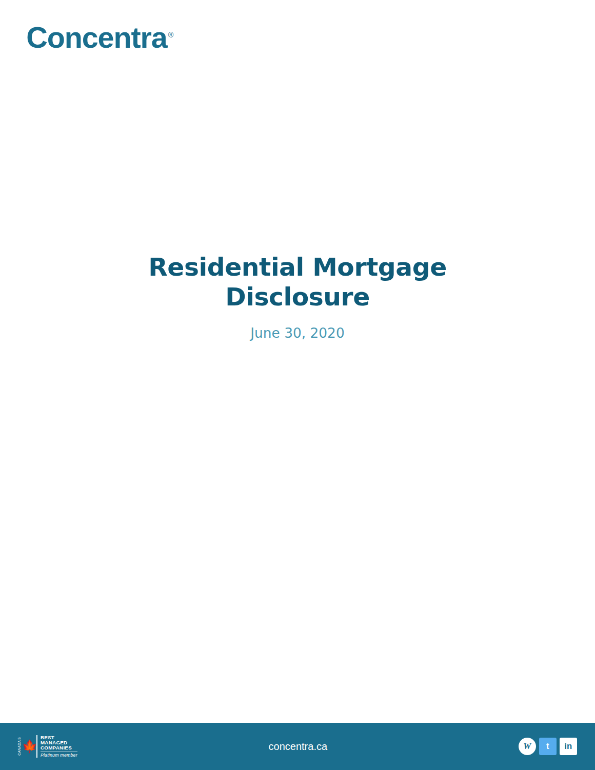Concentra®
Residential Mortgage Disclosure
June 30, 2020
CANADA’S 🍁 Best Managed Companies Platinum member
concentra.ca W t in